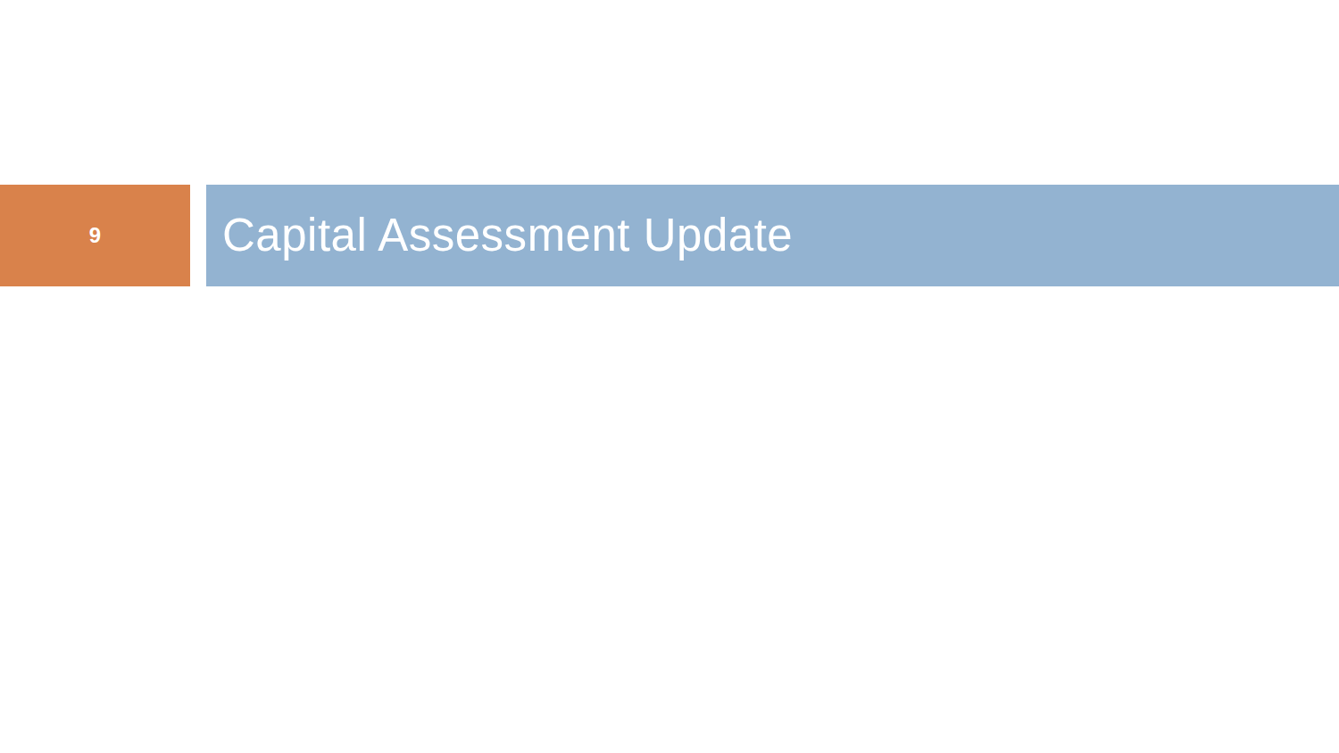9
Capital Assessment Update